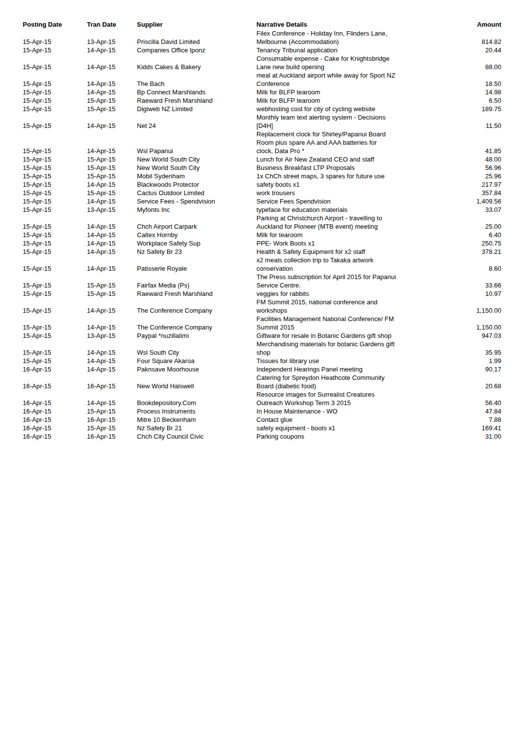| Posting Date | Tran Date | Supplier | Narrative Details | Amount |
| --- | --- | --- | --- | --- |
| | | | Filex Conference - Holiday Inn, Flinders Lane, | |
| 15-Apr-15 | 13-Apr-15 | Priscilla David Limited | Melbourne (Accommodation) | 814.82 |
| 15-Apr-15 | 14-Apr-15 | Companies Office Iponz | Tenancy Tribunal application | 20.44 |
| | | | Consumable expense - Cake for Knightsbridge | |
| 15-Apr-15 | 14-Apr-15 | Kidds Cakes & Bakery | Lane new build opening | 88.00 |
| | | | meal at Auckland airport while away for Sport NZ | |
| 15-Apr-15 | 14-Apr-15 | The Bach | Conference | 18.50 |
| 15-Apr-15 | 14-Apr-15 | Bp Connect Marshlands | Milk for BLFP tearoom | 14.98 |
| 15-Apr-15 | 15-Apr-15 | Raeward Fresh Marshland | Milk for BLFP tearoom | 6.50 |
| 15-Apr-15 | 15-Apr-15 | Digiweb NZ Limited | webhosting cost for city of cycling website | 189.75 |
| | | | Monthly team text alerting system - Decisions | |
| 15-Apr-15 | 14-Apr-15 | Net 24 | [D4H] | 11.50 |
| | | | Replacement clock for Shirley/Papanui Board | |
| | | | Room plus spare AA and AAA batteries for | |
| 15-Apr-15 | 14-Apr-15 | Wsl Papanui | clock, Data Pro * | 41.85 |
| 15-Apr-15 | 15-Apr-15 | New World South City | Lunch for Air New Zealand CEO and staff | 48.00 |
| 15-Apr-15 | 15-Apr-15 | New World South City | Business Breakfast LTP Proposals | 56.96 |
| 15-Apr-15 | 15-Apr-15 | Mobil Sydenham | 1x ChCh street maps, 3 spares for future use | 25.96 |
| 15-Apr-15 | 14-Apr-15 | Blackwoods Protector | safety boots x1 | 217.97 |
| 15-Apr-15 | 15-Apr-15 | Cactus Outdoor Limited | work trousers | 357.84 |
| 15-Apr-15 | 14-Apr-15 | Service Fees - Spendvision | Service Fees Spendvision | 1,409.56 |
| 15-Apr-15 | 13-Apr-15 | Myfonts Inc | typeface for education materials | 33.07 |
| | | | Parking at Christchurch Airport - travelling to | |
| 15-Apr-15 | 14-Apr-15 | Chch Airport Carpark | Auckland for Pioneer (MTB event) meeting | 25.00 |
| 15-Apr-15 | 14-Apr-15 | Caltex Hornby | Milk for tearoom | 6.40 |
| 15-Apr-15 | 14-Apr-15 | Workplace Safety Sup | PPE- Work Boots x1 | 250.75 |
| 15-Apr-15 | 14-Apr-15 | Nz Safety Br 23 | Health & Safety Equipment for x2 staff | 378.21 |
| | | | x2 meals collection trip to Takaka artwork | |
| 15-Apr-15 | 14-Apr-15 | Patisserie Royale | conservation | 8.60 |
| | | | The Press subscription for April 2015 for Papanui | |
| 15-Apr-15 | 15-Apr-15 | Fairfax Media (Ps) | Service Centre. | 33.66 |
| 15-Apr-15 | 15-Apr-15 | Raeward Fresh Marshland | veggies for rabbits | 10.97 |
| | | | FM Summit 2015, national conference and | |
| 15-Apr-15 | 14-Apr-15 | The Conference Company | workshops | 1,150.00 |
| | | | Facilities Management National Conference/ FM | |
| 15-Apr-15 | 14-Apr-15 | The Conference Company | Summit 2015 | 1,150.00 |
| 15-Apr-15 | 13-Apr-15 | Paypal *nuzillalimi | Giftware for resale in Botanic Gardens gift shop | 947.03 |
| | | | Merchandising materials for botanic Gardens gift | |
| 15-Apr-15 | 14-Apr-15 | Wsl South City | shop | 35.95 |
| 15-Apr-15 | 14-Apr-15 | Four Square Akaroa | Tissues for library use | 1.99 |
| 16-Apr-15 | 14-Apr-15 | Paknsave Moorhouse | Independent Hearings Panel meeting | 90.17 |
| | | | Catering for Spreydon Heathcote Community | |
| 16-Apr-15 | 16-Apr-15 | New World Halswell | Board (diabetic food) | 20.68 |
| | | | Resource images for Surrealist Creatures | |
| 16-Apr-15 | 14-Apr-15 | Bookdepository.Com | Outreach Workshop Term 3 2015 | 56.40 |
| 16-Apr-15 | 15-Apr-15 | Process Instruments | In House Maintenance - WO | 47.84 |
| 16-Apr-15 | 16-Apr-15 | Mitre 10 Beckenham | Contact glue | 7.88 |
| 16-Apr-15 | 15-Apr-15 | Nz Safety Br 21 | safety equipment - boots x1 | 169.41 |
| 16-Apr-15 | 16-Apr-15 | Chch City Council Civic | Parking coupons | 31.00 |